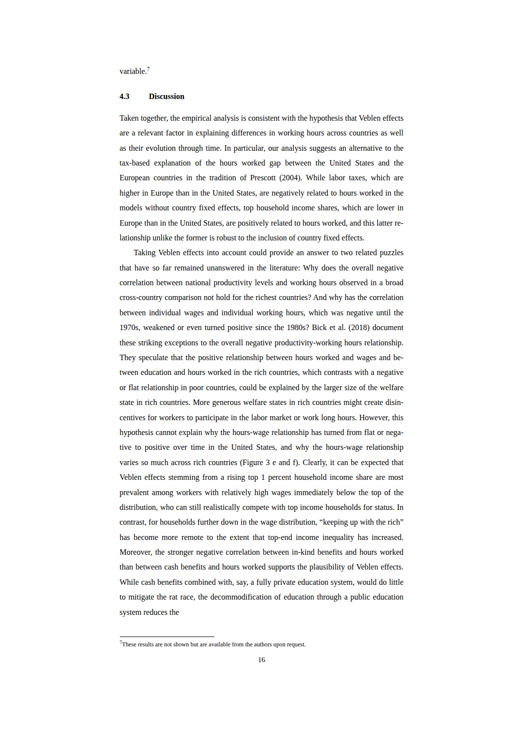variable.7
4.3 Discussion
Taken together, the empirical analysis is consistent with the hypothesis that Veblen effects are a relevant factor in explaining differences in working hours across countries as well as their evolution through time. In particular, our analysis suggests an alternative to the tax-based explanation of the hours worked gap between the United States and the European countries in the tradition of Prescott (2004). While labor taxes, which are higher in Europe than in the United States, are negatively related to hours worked in the models without country fixed effects, top household income shares, which are lower in Europe than in the United States, are positively related to hours worked, and this latter relationship unlike the former is robust to the inclusion of country fixed effects.
Taking Veblen effects into account could provide an answer to two related puzzles that have so far remained unanswered in the literature: Why does the overall negative correlation between national productivity levels and working hours observed in a broad cross-country comparison not hold for the richest countries? And why has the correlation between individual wages and individual working hours, which was negative until the 1970s, weakened or even turned positive since the 1980s? Bick et al. (2018) document these striking exceptions to the overall negative productivity-working hours relationship. They speculate that the positive relationship between hours worked and wages and between education and hours worked in the rich countries, which contrasts with a negative or flat relationship in poor countries, could be explained by the larger size of the welfare state in rich countries. More generous welfare states in rich countries might create disincentives for workers to participate in the labor market or work long hours. However, this hypothesis cannot explain why the hours-wage relationship has turned from flat or negative to positive over time in the United States, and why the hours-wage relationship varies so much across rich countries (Figure 3 e and f). Clearly, it can be expected that Veblen effects stemming from a rising top 1 percent household income share are most prevalent among workers with relatively high wages immediately below the top of the distribution, who can still realistically compete with top income households for status. In contrast, for households further down in the wage distribution, “keeping up with the rich” has become more remote to the extent that top-end income inequality has increased. Moreover, the stronger negative correlation between in-kind benefits and hours worked than between cash benefits and hours worked supports the plausibility of Veblen effects. While cash benefits combined with, say, a fully private education system, would do little to mitigate the rat race, the decommodification of education through a public education system reduces the
7These results are not shown but are available from the authors upon request.
16